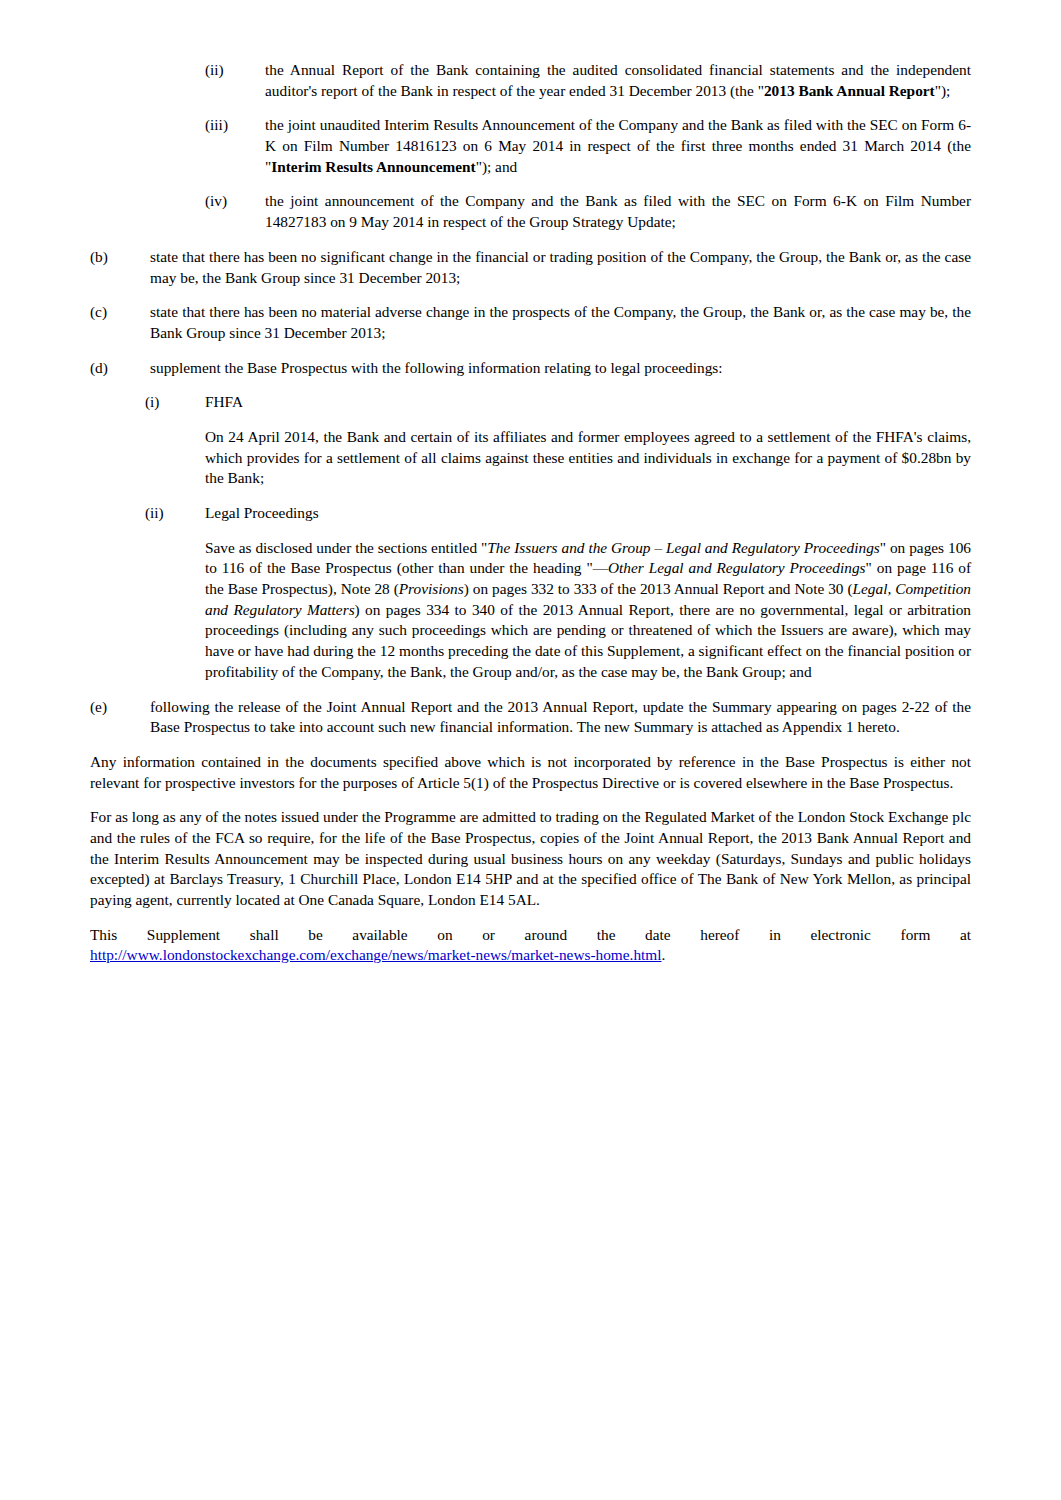(ii)
the Annual Report of the Bank containing the audited consolidated financial statements and the independent auditor's report of the Bank in respect of the year ended 31 December 2013 (the "2013 Bank Annual Report");
(iii)
the joint unaudited Interim Results Announcement of the Company and the Bank as filed with the SEC on Form 6-K on Film Number 14816123 on 6 May 2014 in respect of the first three months ended 31 March 2014 (the "Interim Results Announcement"); and
(iv)
the joint announcement of the Company and the Bank as filed with the SEC on Form 6-K on Film Number 14827183 on 9 May 2014 in respect of the Group Strategy Update;
(b)
state that there has been no significant change in the financial or trading position of the Company, the Group, the Bank or, as the case may be, the Bank Group since 31 December 2013;
(c)
state that there has been no material adverse change in the prospects of the Company, the Group, the Bank or, as the case may be, the Bank Group since 31 December 2013;
(d)
supplement the Base Prospectus with the following information relating to legal proceedings:
(i)
FHFA
On 24 April 2014, the Bank and certain of its affiliates and former employees agreed to a settlement of the FHFA's claims, which provides for a settlement of all claims against these entities and individuals in exchange for a payment of $0.28bn by the Bank;
(ii)
Legal Proceedings
Save as disclosed under the sections entitled "The Issuers and the Group – Legal and Regulatory Proceedings" on pages 106 to 116 of the Base Prospectus (other than under the heading "—Other Legal and Regulatory Proceedings" on page 116 of the Base Prospectus), Note 28 (Provisions) on pages 332 to 333 of the 2013 Annual Report and Note 30 (Legal, Competition and Regulatory Matters) on pages 334 to 340 of the 2013 Annual Report, there are no governmental, legal or arbitration proceedings (including any such proceedings which are pending or threatened of which the Issuers are aware), which may have or have had during the 12 months preceding the date of this Supplement, a significant effect on the financial position or profitability of the Company, the Bank, the Group and/or, as the case may be, the Bank Group; and
(e)
following the release of the Joint Annual Report and the 2013 Annual Report, update the Summary appearing on pages 2-22 of the Base Prospectus to take into account such new financial information. The new Summary is attached as Appendix 1 hereto.
Any information contained in the documents specified above which is not incorporated by reference in the Base Prospectus is either not relevant for prospective investors for the purposes of Article 5(1) of the Prospectus Directive or is covered elsewhere in the Base Prospectus.
For as long as any of the notes issued under the Programme are admitted to trading on the Regulated Market of the London Stock Exchange plc and the rules of the FCA so require, for the life of the Base Prospectus, copies of the Joint Annual Report, the 2013 Bank Annual Report and the Interim Results Announcement may be inspected during usual business hours on any weekday (Saturdays, Sundays and public holidays excepted) at Barclays Treasury, 1 Churchill Place, London E14 5HP and at the specified office of The Bank of New York Mellon, as principal paying agent, currently located at One Canada Square, London E14 5AL.
This Supplement shall be available on or around the date hereof in electronic form at http://www.londonstockexchange.com/exchange/news/market-news/market-news-home.html.